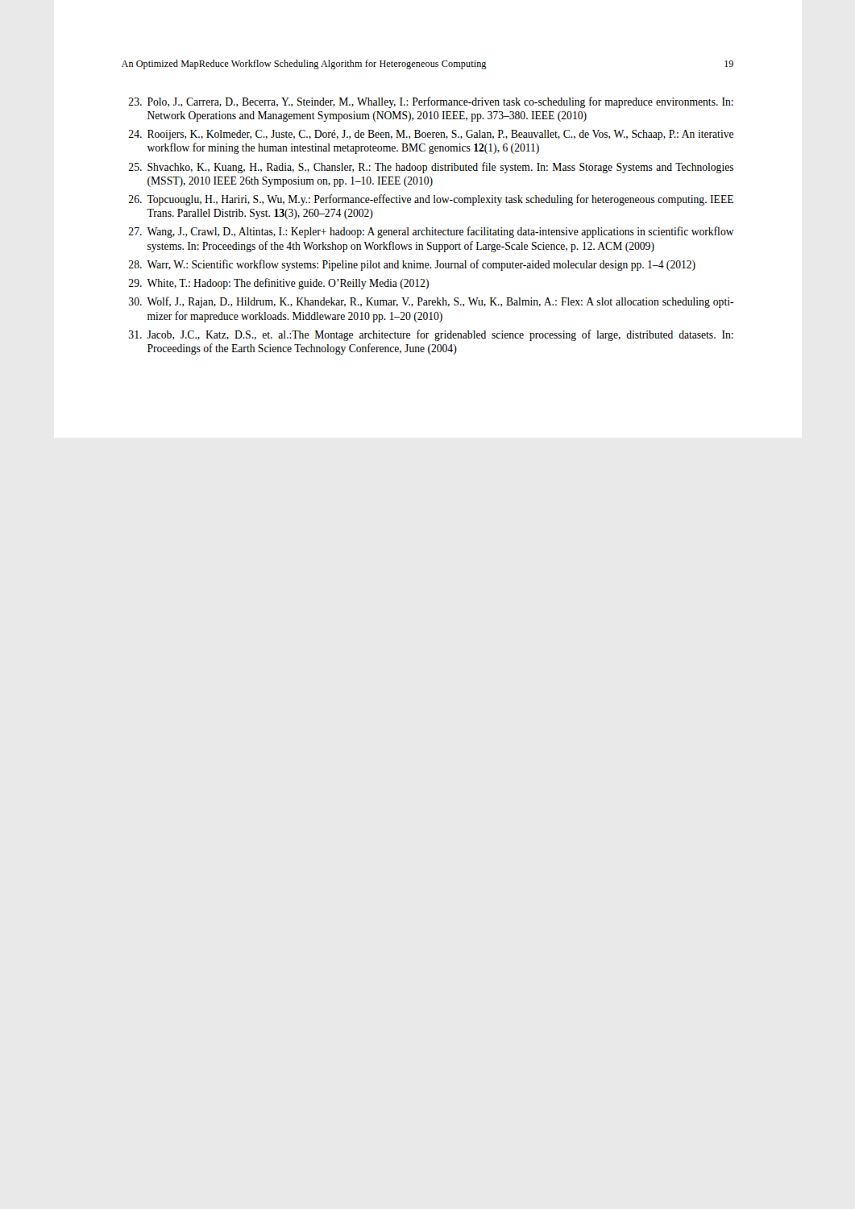An Optimized MapReduce Workflow Scheduling Algorithm for Heterogeneous Computing 19
Polo, J., Carrera, D., Becerra, Y., Steinder, M., Whalley, I.: Performance-driven task co-scheduling for mapreduce environments. In: Network Operations and Management Symposium (NOMS), 2010 IEEE, pp. 373–380. IEEE (2010)
Rooijers, K., Kolmeder, C., Juste, C., Doré, J., de Been, M., Boeren, S., Galan, P., Beauvallet, C., de Vos, W., Schaap, P.: An iterative workflow for mining the human intestinal metaproteome. BMC genomics 12(1), 6 (2011)
Shvachko, K., Kuang, H., Radia, S., Chansler, R.: The hadoop distributed file system. In: Mass Storage Systems and Technologies (MSST), 2010 IEEE 26th Symposium on, pp. 1–10. IEEE (2010)
Topcuouglu, H., Hariri, S., Wu, M.y.: Performance-effective and low-complexity task scheduling for heterogeneous computing. IEEE Trans. Parallel Distrib. Syst. 13(3), 260–274 (2002)
Wang, J., Crawl, D., Altintas, I.: Kepler+ hadoop: A general architecture facilitating data-intensive applications in scientific workflow systems. In: Proceedings of the 4th Workshop on Workflows in Support of Large-Scale Science, p. 12. ACM (2009)
Warr, W.: Scientific workflow systems: Pipeline pilot and knime. Journal of computer-aided molecular design pp. 1–4 (2012)
White, T.: Hadoop: The definitive guide. O’Reilly Media (2012)
Wolf, J., Rajan, D., Hildrum, K., Khandekar, R., Kumar, V., Parekh, S., Wu, K., Balmin, A.: Flex: A slot allocation scheduling optimizer for mapreduce workloads. Middleware 2010 pp. 1–20 (2010)
Jacob, J.C., Katz, D.S., et. al.:The Montage architecture for gridenabled science processing of large, distributed datasets. In: Proceedings of the Earth Science Technology Conference, June (2004)